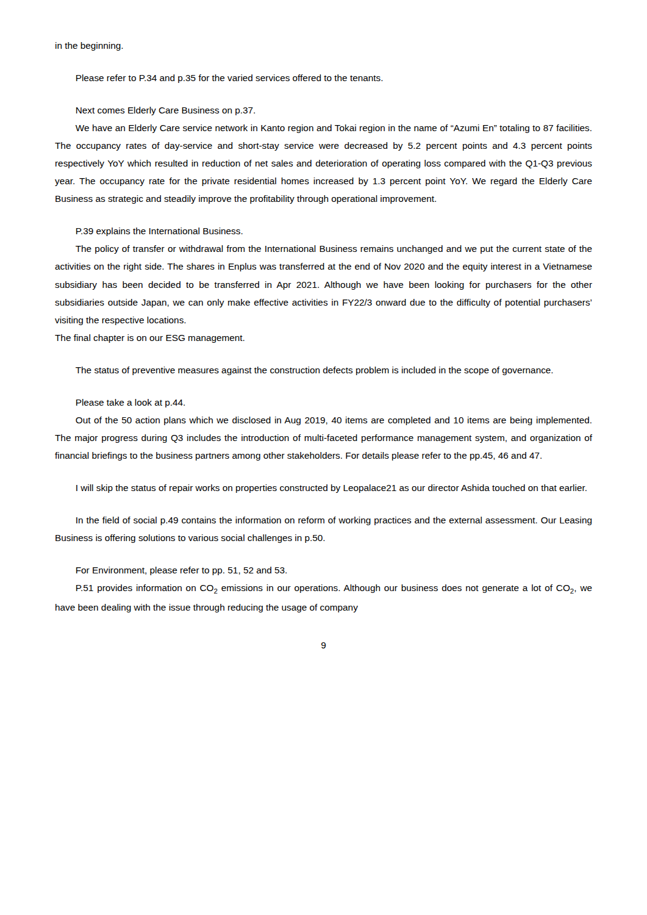in the beginning.
Please refer to P.34 and p.35 for the varied services offered to the tenants.
Next comes Elderly Care Business on p.37.
We have an Elderly Care service network in Kanto region and Tokai region in the name of “Azumi En” totaling to 87 facilities. The occupancy rates of day-service and short-stay service were decreased by 5.2 percent points and 4.3 percent points respectively YoY which resulted in reduction of net sales and deterioration of operating loss compared with the Q1-Q3 previous year. The occupancy rate for the private residential homes increased by 1.3 percent point YoY. We regard the Elderly Care Business as strategic and steadily improve the profitability through operational improvement.
P.39 explains the International Business.
The policy of transfer or withdrawal from the International Business remains unchanged and we put the current state of the activities on the right side. The shares in Enplus was transferred at the end of Nov 2020 and the equity interest in a Vietnamese subsidiary has been decided to be transferred in Apr 2021. Although we have been looking for purchasers for the other subsidiaries outside Japan, we can only make effective activities in FY22/3 onward due to the difficulty of potential purchasers’ visiting the respective locations.
The final chapter is on our ESG management.
The status of preventive measures against the construction defects problem is included in the scope of governance.
Please take a look at p.44.
Out of the 50 action plans which we disclosed in Aug 2019, 40 items are completed and 10 items are being implemented. The major progress during Q3 includes the introduction of multi-faceted performance management system, and organization of financial briefings to the business partners among other stakeholders. For details please refer to the pp.45, 46 and 47.
I will skip the status of repair works on properties constructed by Leopalace21 as our director Ashida touched on that earlier.
In the field of social p.49 contains the information on reform of working practices and the external assessment. Our Leasing Business is offering solutions to various social challenges in p.50.
For Environment, please refer to pp. 51, 52 and 53.
P.51 provides information on CO2 emissions in our operations. Although our business does not generate a lot of CO2, we have been dealing with the issue through reducing the usage of company
9